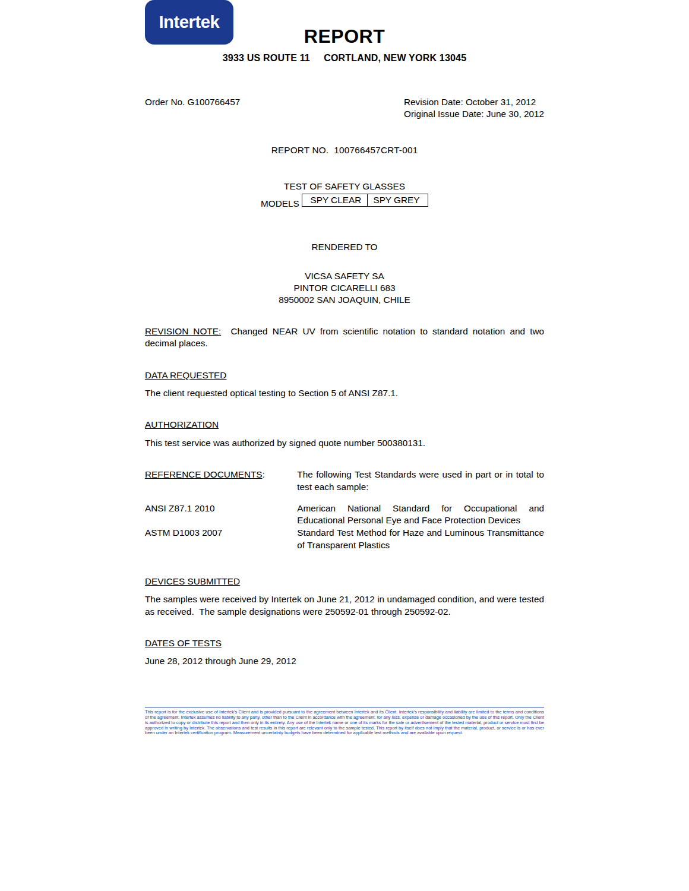Intertek
REPORT
3933 US ROUTE 11 CORTLAND, NEW YORK 13045
Order No. G100766457
Revision Date: October 31, 2012
Original Issue Date: June 30, 2012
REPORT NO. 100766457CRT-001
TEST OF SAFETY GLASSES
MODELS
| SPY CLEAR | SPY GREY |
RENDERED TO
VICSA SAFETY SA
PINTOR CICARELLI 683
8950002 SAN JOAQUIN, CHILE
REVISION NOTE: Changed NEAR UV from scientific notation to standard notation and two decimal places.
DATA REQUESTED
The client requested optical testing to Section 5 of ANSI Z87.1.
AUTHORIZATION
This test service was authorized by signed quote number 500380131.
| REFERENCE DOCUMENTS : | The following Test Standards were used in part or in total to test each sample: |
| ANSI Z87.1 2010 | American National Standard for Occupational and Educational Personal Eye and Face Protection Devices |
| ASTM D1003 2007 | Standard Test Method for Haze and Luminous Transmittance of Transparent Plastics |
DEVICES SUBMITTED
The samples were received by Intertek on June 21, 2012 in undamaged condition, and were tested as received. The sample designations were 250592-01 through 250592-02.
DATES OF TESTS
June 28, 2012 through June 29, 2012
This report is for the exclusive use of Intertek's Client and is provided pursuant to the agreement between Intertek and its Client. Intertek's responsibility and liability are limited to the terms and conditions of the agreement. Intertek assumes no liability to any party, other than to the Client in accordance with the agreement, for any loss, expense or damage occasioned by the use of this report. Only the Client is authorized to copy or distribute this report and then only in its entirety. Any use of the Intertek name or one of its marks for the sale or advertisement of the tested material, product or service must first be approved in writing by Intertek. The observations and test results in this report are relevant only to the sample tested. This report by itself does not imply that the material, product, or service is or has ever been under an Intertek certification program. Measurement uncertainty budgets have been determined for applicable test methods and are available upon request.